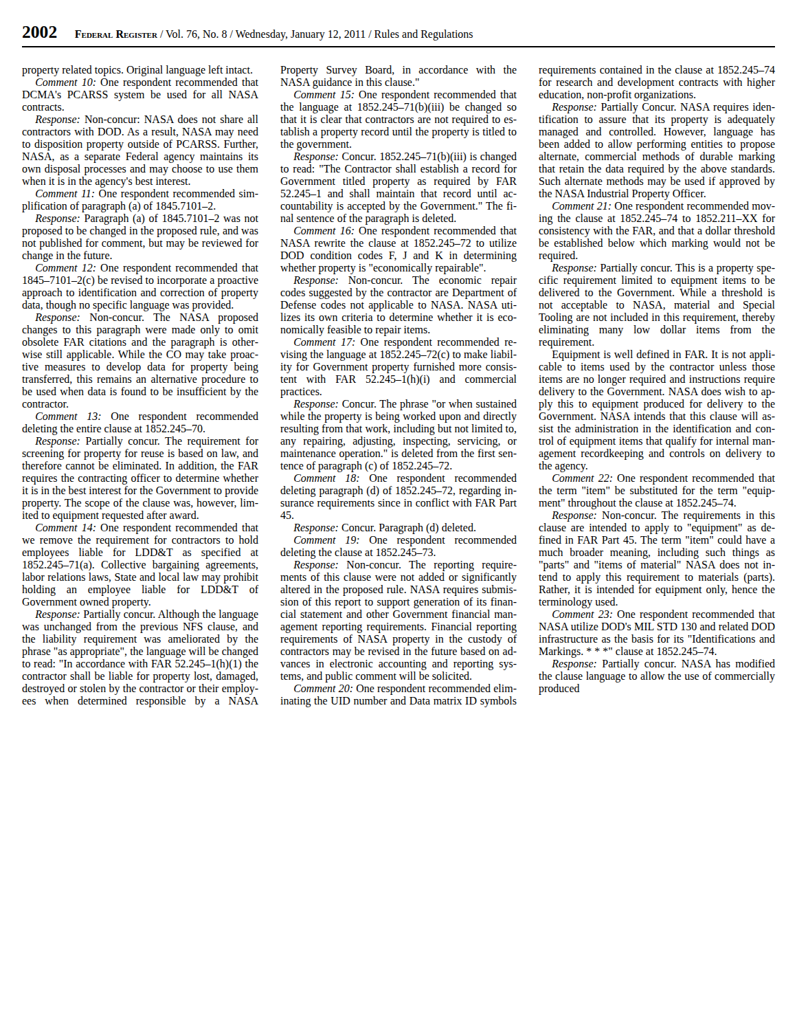2002 Federal Register / Vol. 76, No. 8 / Wednesday, January 12, 2011 / Rules and Regulations
property related topics. Original language left intact.
Comment 10: One respondent recommended that DCMA's PCARSS system be used for all NASA contracts.
Response: Non-concur: NASA does not share all contractors with DOD. As a result, NASA may need to disposition property outside of PCARSS. Further, NASA, as a separate Federal agency maintains its own disposal processes and may choose to use them when it is in the agency's best interest.
Comment 11: One respondent recommended simplification of paragraph (a) of 1845.7101–2.
Response: Paragraph (a) of 1845.7101–2 was not proposed to be changed in the proposed rule, and was not published for comment, but may be reviewed for change in the future.
Comment 12: One respondent recommended that 1845–7101–2(c) be revised to incorporate a proactive approach to identification and correction of property data, though no specific language was provided.
Response: Non-concur. The NASA proposed changes to this paragraph were made only to omit obsolete FAR citations and the paragraph is otherwise still applicable. While the CO may take proactive measures to develop data for property being transferred, this remains an alternative procedure to be used when data is found to be insufficient by the contractor.
Comment 13: One respondent recommended deleting the entire clause at 1852.245–70.
Response: Partially concur. The requirement for screening for property for reuse is based on law, and therefore cannot be eliminated. In addition, the FAR requires the contracting officer to determine whether it is in the best interest for the Government to provide property. The scope of the clause was, however, limited to equipment requested after award.
Comment 14: One respondent recommended that we remove the requirement for contractors to hold employees liable for LDD&T as specified at 1852.245–71(a). Collective bargaining agreements, labor relations laws, State and local law may prohibit holding an employee liable for LDD&T of Government owned property.
Response: Partially concur. Although the language was unchanged from the previous NFS clause, and the liability requirement was ameliorated by the phrase "as appropriate", the language will be changed to read: "In accordance with FAR 52.245–1(h)(1) the contractor shall be liable for property lost, damaged, destroyed or stolen by the contractor or their employees when determined responsible by a NASA Property Survey Board, in accordance with the NASA guidance in this clause."
Comment 15: One respondent recommended that the language at 1852.245–71(b)(iii) be changed so that it is clear that contractors are not required to establish a property record until the property is titled to the government.
Response: Concur. 1852.245–71(b)(iii) is changed to read: "The Contractor shall establish a record for Government titled property as required by FAR 52.245–1 and shall maintain that record until accountability is accepted by the Government." The final sentence of the paragraph is deleted.
Comment 16: One respondent recommended that NASA rewrite the clause at 1852.245–72 to utilize DOD condition codes F, J and K in determining whether property is "economically repairable".
Response: Non-concur. The economic repair codes suggested by the contractor are Department of Defense codes not applicable to NASA. NASA utilizes its own criteria to determine whether it is economically feasible to repair items.
Comment 17: One respondent recommended revising the language at 1852.245–72(c) to make liability for Government property furnished more consistent with FAR 52.245–1(h)(i) and commercial practices.
Response: Concur. The phrase "or when sustained while the property is being worked upon and directly resulting from that work, including but not limited to, any repairing, adjusting, inspecting, servicing, or maintenance operation." is deleted from the first sentence of paragraph (c) of 1852.245–72.
Comment 18: One respondent recommended deleting paragraph (d) of 1852.245–72, regarding insurance requirements since in conflict with FAR Part 45.
Response: Concur. Paragraph (d) deleted.
Comment 19: One respondent recommended deleting the clause at 1852.245–73.
Response: Non-concur. The reporting requirements of this clause were not added or significantly altered in the proposed rule. NASA requires submission of this report to support generation of its financial statement and other Government financial management reporting requirements. Financial reporting requirements of NASA property in the custody of contractors may be revised in the future based on advances in electronic accounting and reporting systems, and public comment will be solicited.
Comment 20: One respondent recommended eliminating the UID number and Data matrix ID symbols requirements contained in the clause at 1852.245–74 for research and development contracts with higher education, non-profit organizations.
Response: Partially Concur. NASA requires identification to assure that its property is adequately managed and controlled. However, language has been added to allow performing entities to propose alternate, commercial methods of durable marking that retain the data required by the above standards. Such alternate methods may be used if approved by the NASA Industrial Property Officer.
Comment 21: One respondent recommended moving the clause at 1852.245–74 to 1852.211–XX for consistency with the FAR, and that a dollar threshold be established below which marking would not be required.
Response: Partially concur. This is a property specific requirement limited to equipment items to be delivered to the Government. While a threshold is not acceptable to NASA, material and Special Tooling are not included in this requirement, thereby eliminating many low dollar items from the requirement.
Equipment is well defined in FAR. It is not applicable to items used by the contractor unless those items are no longer required and instructions require delivery to the Government. NASA does wish to apply this to equipment produced for delivery to the Government. NASA intends that this clause will assist the administration in the identification and control of equipment items that qualify for internal management recordkeeping and controls on delivery to the agency.
Comment 22: One respondent recommended that the term "item" be substituted for the term "equipment" throughout the clause at 1852.245–74.
Response: Non-concur. The requirements in this clause are intended to apply to "equipment" as defined in FAR Part 45. The term "item" could have a much broader meaning, including such things as "parts" and "items of material" NASA does not intend to apply this requirement to materials (parts). Rather, it is intended for equipment only, hence the terminology used.
Comment 23: One respondent recommended that NASA utilize DOD's MIL STD 130 and related DOD infrastructure as the basis for its "Identifications and Markings. * * *" clause at 1852.245–74.
Response: Partially concur. NASA has modified the clause language to allow the use of commercially produced